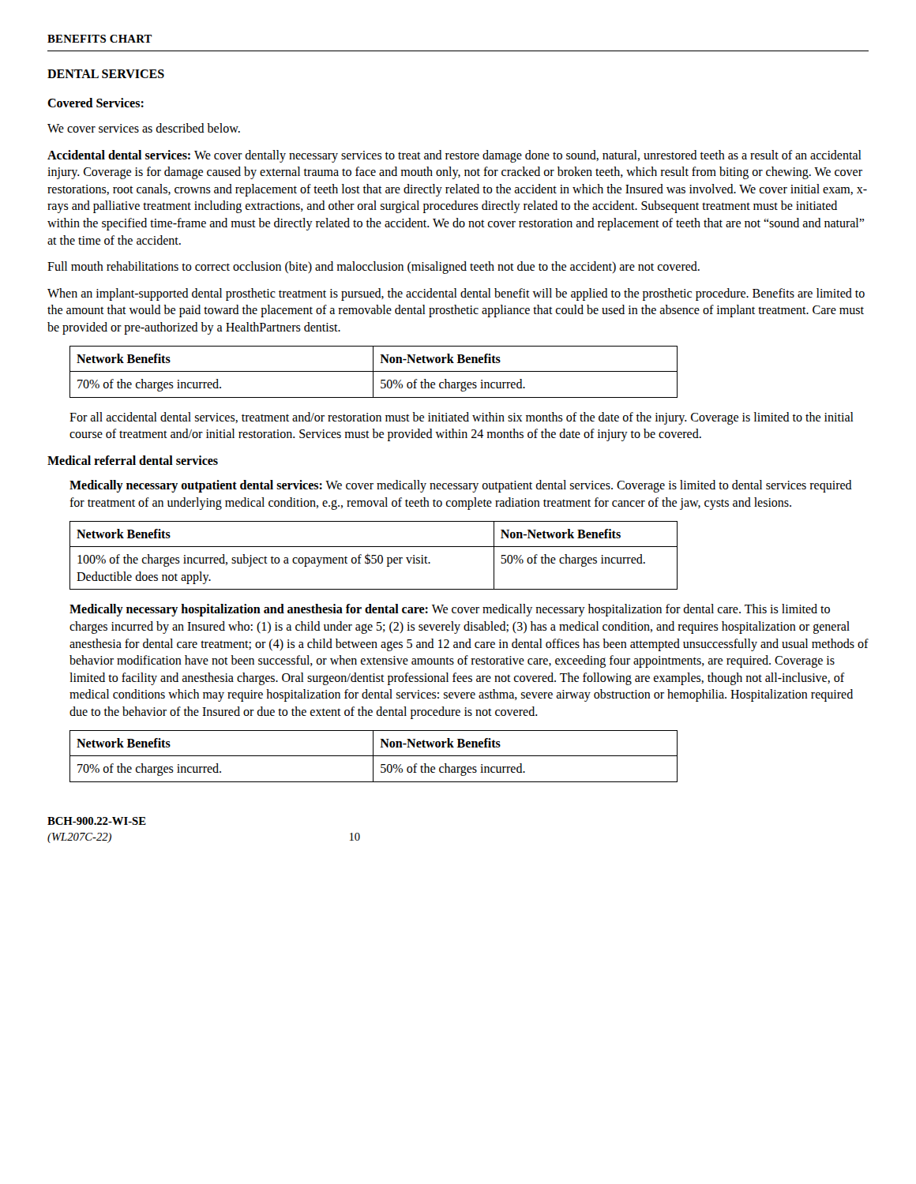BENEFITS CHART
DENTAL SERVICES
Covered Services:
We cover services as described below.
Accidental dental services: We cover dentally necessary services to treat and restore damage done to sound, natural, unrestored teeth as a result of an accidental injury. Coverage is for damage caused by external trauma to face and mouth only, not for cracked or broken teeth, which result from biting or chewing. We cover restorations, root canals, crowns and replacement of teeth lost that are directly related to the accident in which the Insured was involved. We cover initial exam, x-rays and palliative treatment including extractions, and other oral surgical procedures directly related to the accident. Subsequent treatment must be initiated within the specified time-frame and must be directly related to the accident. We do not cover restoration and replacement of teeth that are not “sound and natural” at the time of the accident.
Full mouth rehabilitations to correct occlusion (bite) and malocclusion (misaligned teeth not due to the accident) are not covered.
When an implant-supported dental prosthetic treatment is pursued, the accidental dental benefit will be applied to the prosthetic procedure. Benefits are limited to the amount that would be paid toward the placement of a removable dental prosthetic appliance that could be used in the absence of implant treatment. Care must be provided or pre-authorized by a HealthPartners dentist.
| Network Benefits | Non-Network Benefits |
| --- | --- |
| 70% of the charges incurred. | 50% of the charges incurred. |
For all accidental dental services, treatment and/or restoration must be initiated within six months of the date of the injury. Coverage is limited to the initial course of treatment and/or initial restoration. Services must be provided within 24 months of the date of injury to be covered.
Medical referral dental services
Medically necessary outpatient dental services: We cover medically necessary outpatient dental services. Coverage is limited to dental services required for treatment of an underlying medical condition, e.g., removal of teeth to complete radiation treatment for cancer of the jaw, cysts and lesions.
| Network Benefits | Non-Network Benefits |
| --- | --- |
| 100% of the charges incurred, subject to a copayment of $50 per visit. Deductible does not apply. | 50% of the charges incurred. |
Medically necessary hospitalization and anesthesia for dental care: We cover medically necessary hospitalization for dental care. This is limited to charges incurred by an Insured who: (1) is a child under age 5; (2) is severely disabled; (3) has a medical condition, and requires hospitalization or general anesthesia for dental care treatment; or (4) is a child between ages 5 and 12 and care in dental offices has been attempted unsuccessfully and usual methods of behavior modification have not been successful, or when extensive amounts of restorative care, exceeding four appointments, are required. Coverage is limited to facility and anesthesia charges. Oral surgeon/dentist professional fees are not covered. The following are examples, though not all-inclusive, of medical conditions which may require hospitalization for dental services: severe asthma, severe airway obstruction or hemophilia. Hospitalization required due to the behavior of the Insured or due to the extent of the dental procedure is not covered.
| Network Benefits | Non-Network Benefits |
| --- | --- |
| 70% of the charges incurred. | 50% of the charges incurred. |
BCH-900.22-WI-SE
(WL207C-22) 10